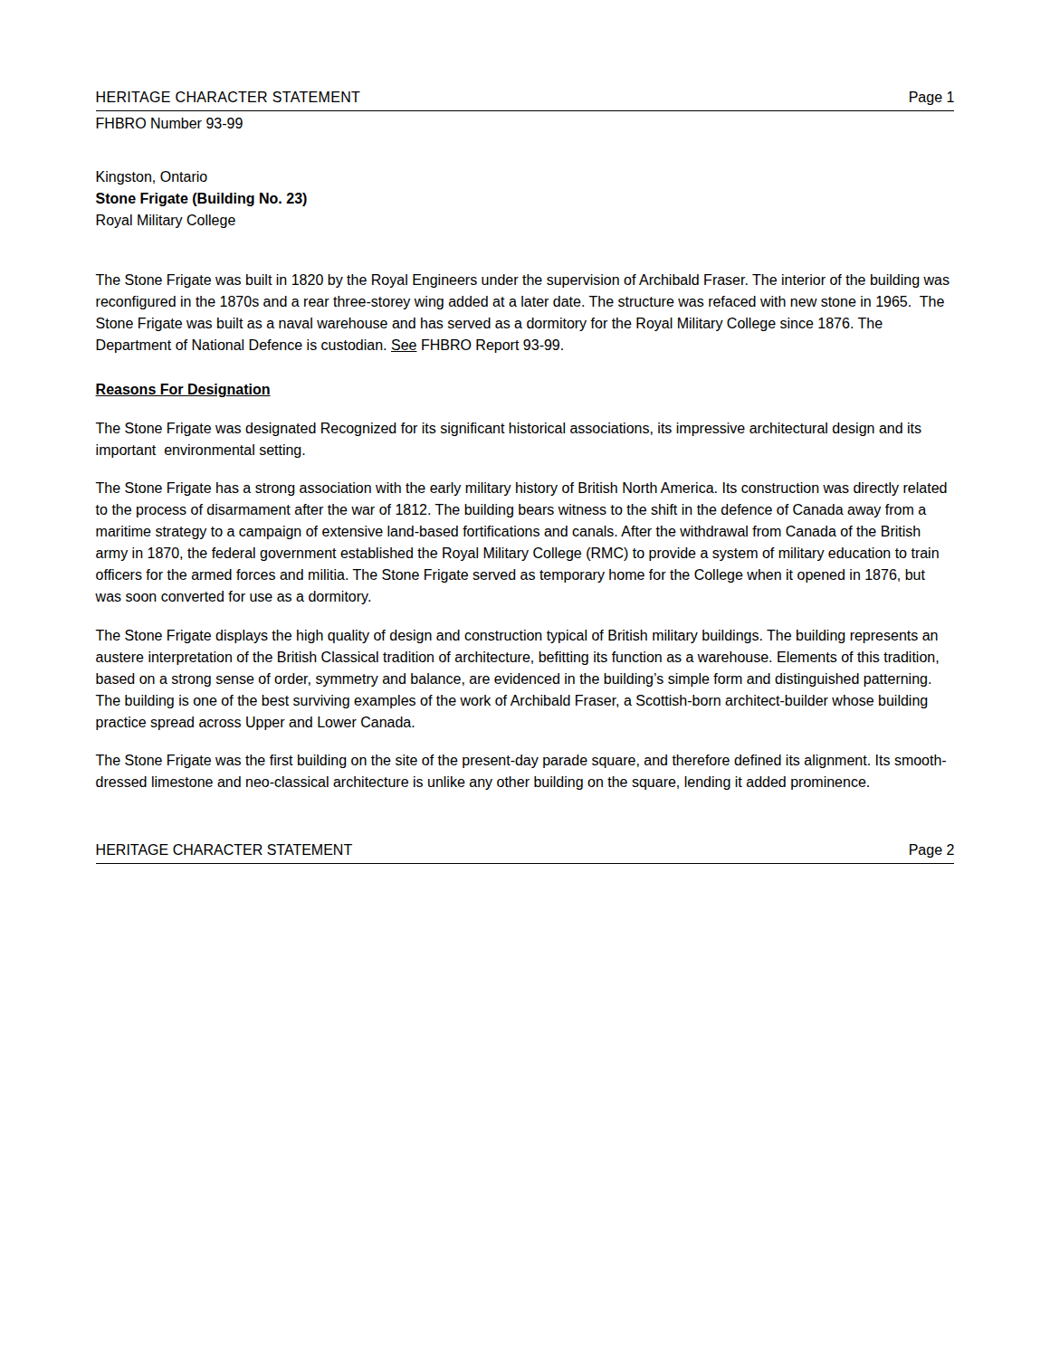HERITAGE CHARACTER STATEMENT Page 1
FHBRO Number 93-99
Kingston, Ontario
Stone Frigate (Building No. 23)
Royal Military College
The Stone Frigate was built in 1820 by the Royal Engineers under the supervision of Archibald Fraser. The interior of the building was reconfigured in the 1870s and a rear three-storey wing added at a later date. The structure was refaced with new stone in 1965. The Stone Frigate was built as a naval warehouse and has served as a dormitory for the Royal Military College since 1876. The Department of National Defence is custodian. See FHBRO Report 93-99.
Reasons For Designation
The Stone Frigate was designated Recognized for its significant historical associations, its impressive architectural design and its important environmental setting.
The Stone Frigate has a strong association with the early military history of British North America. Its construction was directly related to the process of disarmament after the war of 1812. The building bears witness to the shift in the defence of Canada away from a maritime strategy to a campaign of extensive land-based fortifications and canals. After the withdrawal from Canada of the British army in 1870, the federal government established the Royal Military College (RMC) to provide a system of military education to train officers for the armed forces and militia. The Stone Frigate served as temporary home for the College when it opened in 1876, but was soon converted for use as a dormitory.
The Stone Frigate displays the high quality of design and construction typical of British military buildings. The building represents an austere interpretation of the British Classical tradition of architecture, befitting its function as a warehouse. Elements of this tradition, based on a strong sense of order, symmetry and balance, are evidenced in the building’s simple form and distinguished patterning. The building is one of the best surviving examples of the work of Archibald Fraser, a Scottish-born architect-builder whose building practice spread across Upper and Lower Canada.
The Stone Frigate was the first building on the site of the present-day parade square, and therefore defined its alignment. Its smooth-dressed limestone and neo-classical architecture is unlike any other building on the square, lending it added prominence.
HERITAGE CHARACTER STATEMENT Page 2